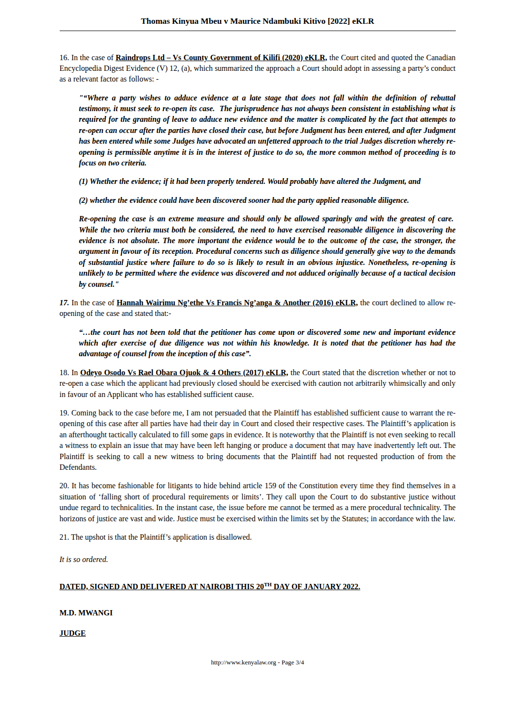Thomas Kinyua Mbeu v Maurice Ndambuki Kitivo [2022] eKLR
16. In the case of Raindrops Ltd – Vs County Government of Kilifi (2020) eKLR, the Court cited and quoted the Canadian Encyclopedia Digest Evidence (V) 12, (a), which summarized the approach a Court should adopt in assessing a party’s conduct as a relevant factor as follows: -
"“Where a party wishes to adduce evidence at a late stage that does not fall within the definition of rebuttal testimony, it must seek to re-open its case. The jurisprudence has not always been consistent in establishing what is required for the granting of leave to adduce new evidence and the matter is complicated by the fact that attempts to re-open can occur after the parties have closed their case, but before Judgment has been entered, and after Judgment has been entered while some Judges have advocated an unfettered approach to the trial Judges discretion whereby re-opening is permissible anytime it is in the interest of justice to do so, the more common method of proceeding is to focus on two criteria.
(1) Whether the evidence; if it had been properly tendered. Would probably have altered the Judgment, and
(2) whether the evidence could have been discovered sooner had the party applied reasonable diligence.
Re-opening the case is an extreme measure and should only be allowed sparingly and with the greatest of care. While the two criteria must both be considered, the need to have exercised reasonable diligence in discovering the evidence is not absolute. The more important the evidence would be to the outcome of the case, the stronger, the argument in favour of its reception. Procedural concerns such as diligence should generally give way to the demands of substantial justice where failure to do so is likely to result in an obvious injustice. Nonetheless, re-opening is unlikely to be permitted where the evidence was discovered and not adduced originally because of a tactical decision by counsel."
17. In the case of Hannah Wairimu Ng’ethe Vs Francis Ng’anga & Another (2016) eKLR, the court declined to allow re-opening of the case and stated that:-
“…the court has not been told that the petitioner has come upon or discovered some new and important evidence which after exercise of due diligence was not within his knowledge. It is noted that the petitioner has had the advantage of counsel from the inception of this case”.
18. In Odeyo Osodo Vs Rael Obara Ojuok & 4 Others (2017) eKLR, the Court stated that the discretion whether or not to re-open a case which the applicant had previously closed should be exercised with caution not arbitrarily whimsically and only in favour of an Applicant who has established sufficient cause.
19. Coming back to the case before me, I am not persuaded that the Plaintiff has established sufficient cause to warrant the re-opening of this case after all parties have had their day in Court and closed their respective cases. The Plaintiff’s application is an afterthought tactically calculated to fill some gaps in evidence. It is noteworthy that the Plaintiff is not even seeking to recall a witness to explain an issue that may have been left hanging or produce a document that may have inadvertently left out. The Plaintiff is seeking to call a new witness to bring documents that the Plaintiff had not requested production of from the Defendants.
20. It has become fashionable for litigants to hide behind article 159 of the Constitution every time they find themselves in a situation of ‘falling short of procedural requirements or limits’. They call upon the Court to do substantive justice without undue regard to technicalities. In the instant case, the issue before me cannot be termed as a mere procedural technicality. The horizons of justice are vast and wide. Justice must be exercised within the limits set by the Statutes; in accordance with the law.
21. The upshot is that the Plaintiff’s application is disallowed.
It is so ordered.
DATED, SIGNED AND DELIVERED AT NAIROBI THIS 20TH DAY OF JANUARY 2022.
M.D. MWANGI
JUDGE
http://www.kenyalaw.org - Page 3/4